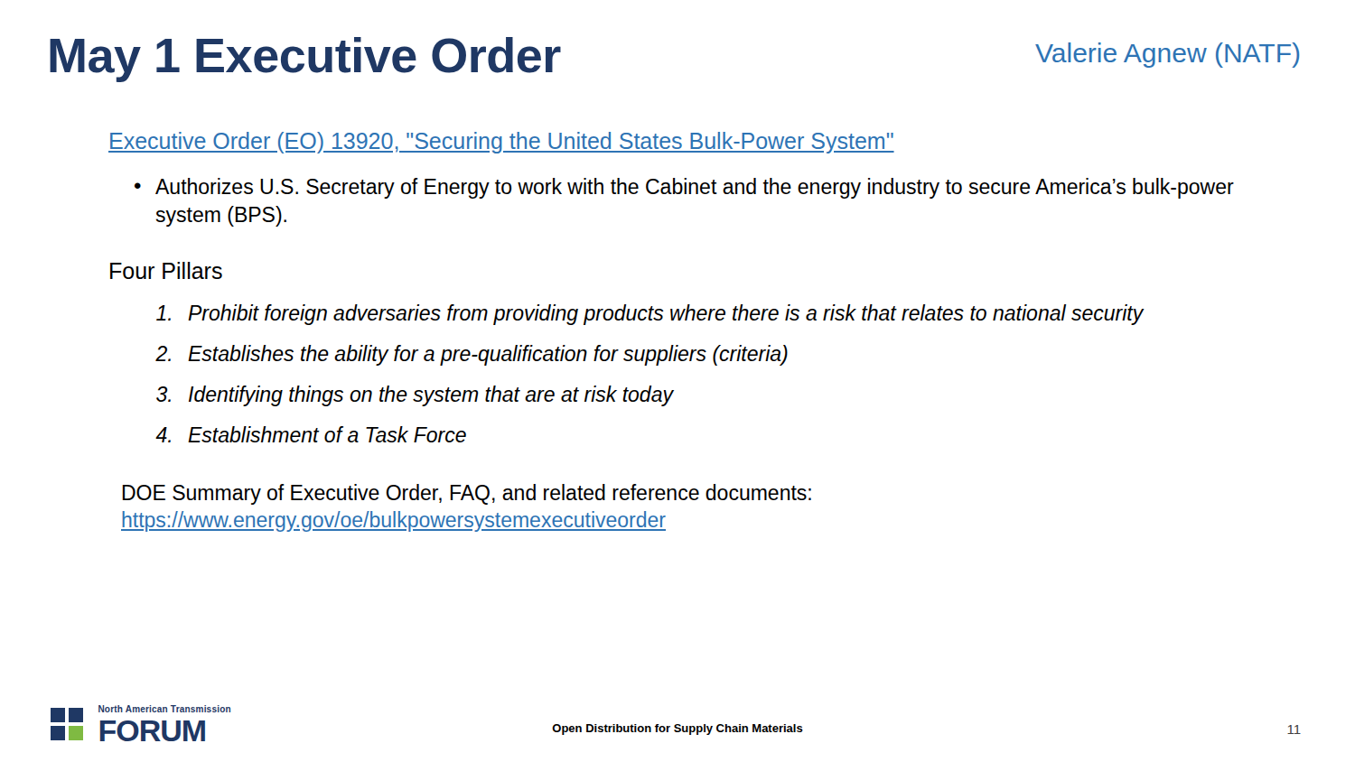May 1 Executive Order
Valerie Agnew (NATF)
Executive Order (EO) 13920, "Securing the United States Bulk-Power System"
Authorizes U.S. Secretary of Energy to work with the Cabinet and the energy industry to secure America’s bulk-power system (BPS).
Four Pillars
Prohibit foreign adversaries from providing products where there is a risk that relates to national security
Establishes the ability for a pre-qualification for suppliers (criteria)
Identifying things on the system that are at risk today
Establishment of a Task Force
DOE Summary of Executive Order, FAQ, and related reference documents:
https://www.energy.gov/oe/bulkpowersystemexecutiveorder
North American Transmission FORUM
Open Distribution for Supply Chain Materials
11